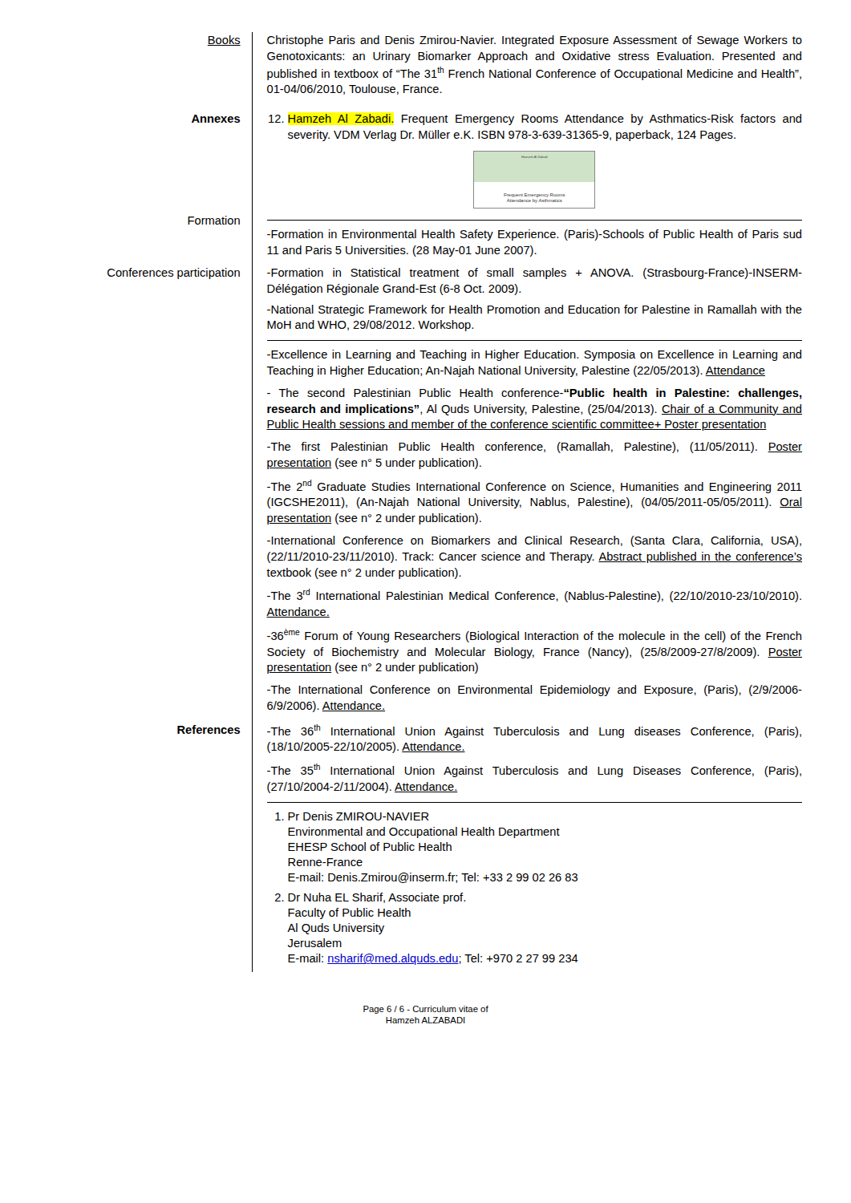| Books | Christophe Paris and Denis Zmirou-Navier. Integrated Exposure Assessment of Sewage Workers to Genotoxicants: an Urinary Biomarker Approach and Oxidative stress Evaluation. Presented and published in textboox of “The 31 th French National Conference of Occupational Medicine and Health”, 01-04/06/2010, Toulouse, France. |
| Annexes | Hamzeh Al Zabadi. Frequent Emergency Rooms Attendance by Asthmatics-Risk factors and severity. VDM Verlag Dr. Müller e.K. ISBN 978-3-639-31365-9, paperback, 124 Pages. Hamzeh Al Zabadi Frequent Emergency Rooms Attendance by Asthmatics |
| Formation | -Formation in Environmental Health Safety Experience. (Paris)-Schools of Public Health of Paris sud 11 and Paris 5 Universities. (28 May-01 June 2007). |
| Conferences participation | -Formation in Statistical treatment of small samples + ANOVA. (Strasbourg-France)-INSERM-Délégation Régionale Grand-Est (6-8 Oct. 2009). -National Strategic Framework for Health Promotion and Education for Palestine in Ramallah with the MoH and WHO, 29/08/2012. Workshop. -Excellence in Learning and Teaching in Higher Education. Symposia on Excellence in Learning and Teaching in Higher Education; An-Najah National University, Palestine (22/05/2013). Attendance - The second Palestinian Public Health conference- “Public health in Palestine: challenges, research and implications” , Al Quds University, Palestine, (25/04/2013). Chair of a Community and Public Health sessions and member of the conference scientific committee+ Poster presentation -The first Palestinian Public Health conference, (Ramallah, Palestine), (11/05/2011). Poster presentation (see n° 5 under publication). -The 2 nd Graduate Studies International Conference on Science, Humanities and Engineering 2011 (IGCSHE2011), (An-Najah National University, Nablus, Palestine), (04/05/2011-05/05/2011). Oral presentation (see n° 2 under publication). -International Conference on Biomarkers and Clinical Research, (Santa Clara, California, USA), (22/11/2010-23/11/2010). Track: Cancer science and Therapy. Abstract published in the conference’s textbook (see n° 2 under publication). -The 3 rd International Palestinian Medical Conference, (Nablus-Palestine), (22/10/2010-23/10/2010). Attendance. -36 ème Forum of Young Researchers (Biological Interaction of the molecule in the cell) of the French Society of Biochemistry and Molecular Biology, France (Nancy), (25/8/2009-27/8/2009). Poster presentation (see n° 2 under publication) -The International Conference on Environmental Epidemiology and Exposure, (Paris), (2/9/2006-6/9/2006). Attendance. |
| References | -The 36 th International Union Against Tuberculosis and Lung diseases Conference, (Paris), (18/10/2005-22/10/2005). Attendance. -The 35 th International Union Against Tuberculosis and Lung Diseases Conference, (Paris), (27/10/2004-2/11/2004). Attendance. Pr Denis ZMIROU-NAVIER Environmental and Occupational Health Department EHESP School of Public Health Renne-France E-mail: Denis.Zmirou@inserm.fr; Tel: +33 2 99 02 26 83 Dr Nuha EL Sharif, Associate prof. Faculty of Public Health Al Quds University Jerusalem E-mail: nsharif@med.alquds.edu ; Tel: +970 2 27 99 234 |
Page 6 / 6 - Curriculum vitae of
Hamzeh ALZABADI